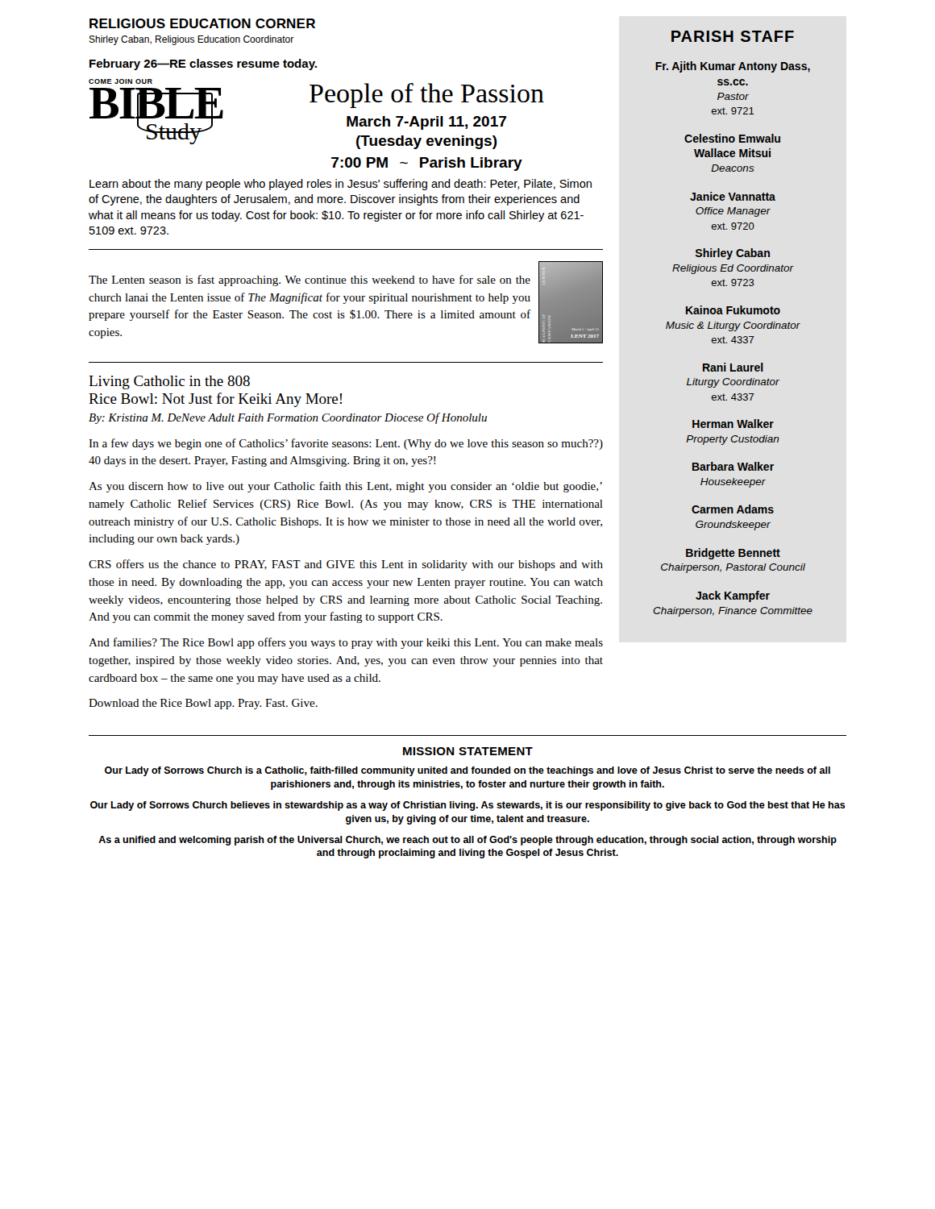RELIGIOUS EDUCATION CORNER
Shirley Caban, Religious Education Coordinator
February 26—RE classes resume today.
COME JOIN OUR
BIBLE
Study
People of the Passion
March 7-April 11, 2017
(Tuesday evenings)
7:00 PM ~ Parish Library
Learn about the many people who played roles in Jesus' suffering and death: Peter, Pilate, Simon of Cyrene, the daughters of Jerusalem, and more. Discover insights from their experiences and what it all means for us today. Cost for book: $10. To register or for more info call Shirley at 621-5109 ext. 9723.
MAGNIFICAT LENTEN COMPANION March 1 - April 15 LENT 2017
The Lenten season is fast approaching. We continue this weekend to have for sale on the church lanai the Lenten issue of The Magnificat for your spiritual nourishment to help you prepare yourself for the Easter Season. The cost is $1.00. There is a limited amount of copies.
Living Catholic in the 808
Rice Bowl: Not Just for Keiki Any More!
By: Kristina M. DeNeve Adult Faith Formation Coordinator Diocese Of Honolulu
In a few days we begin one of Catholics’ favorite seasons: Lent. (Why do we love this season so much??) 40 days in the desert. Prayer, Fasting and Almsgiving. Bring it on, yes?!
As you discern how to live out your Catholic faith this Lent, might you consider an ‘oldie but goodie,’ namely Catholic Relief Services (CRS) Rice Bowl. (As you may know, CRS is THE international outreach ministry of our U.S. Catholic Bishops. It is how we minister to those in need all the world over, including our own back yards.)
CRS offers us the chance to PRAY, FAST and GIVE this Lent in solidarity with our bishops and with those in need. By downloading the app, you can access your new Lenten prayer routine. You can watch weekly videos, encountering those helped by CRS and learning more about Catholic Social Teaching. And you can commit the money saved from your fasting to support CRS.
And families? The Rice Bowl app offers you ways to pray with your keiki this Lent. You can make meals together, inspired by those weekly video stories. And, yes, you can even throw your pennies into that cardboard box – the same one you may have used as a child.
Download the Rice Bowl app. Pray. Fast. Give.
PARISH STAFF
Fr. Ajith Kumar Antony Dass,
ss.cc.
Pastor
ext. 9721
Celestino Emwalu
Wallace Mitsui
Deacons
Janice Vannatta
Office Manager
ext. 9720
Shirley Caban
Religious Ed Coordinator
ext. 9723
Kainoa Fukumoto
Music & Liturgy Coordinator
ext. 4337
Rani Laurel
Liturgy Coordinator
ext. 4337
Herman Walker
Property Custodian
Barbara Walker
Housekeeper
Carmen Adams
Groundskeeper
Bridgette Bennett
Chairperson, Pastoral Council
Jack Kampfer
Chairperson, Finance Committee
MISSION STATEMENT
Our Lady of Sorrows Church is a Catholic, faith-filled community united and founded on the teachings and love of Jesus Christ to serve the needs of all parishioners and, through its ministries, to foster and nurture their growth in faith.
Our Lady of Sorrows Church believes in stewardship as a way of Christian living. As stewards, it is our responsibility to give back to God the best that He has given us, by giving of our time, talent and treasure.
As a unified and welcoming parish of the Universal Church, we reach out to all of God's people through education, through social action, through worship and through proclaiming and living the Gospel of Jesus Christ.